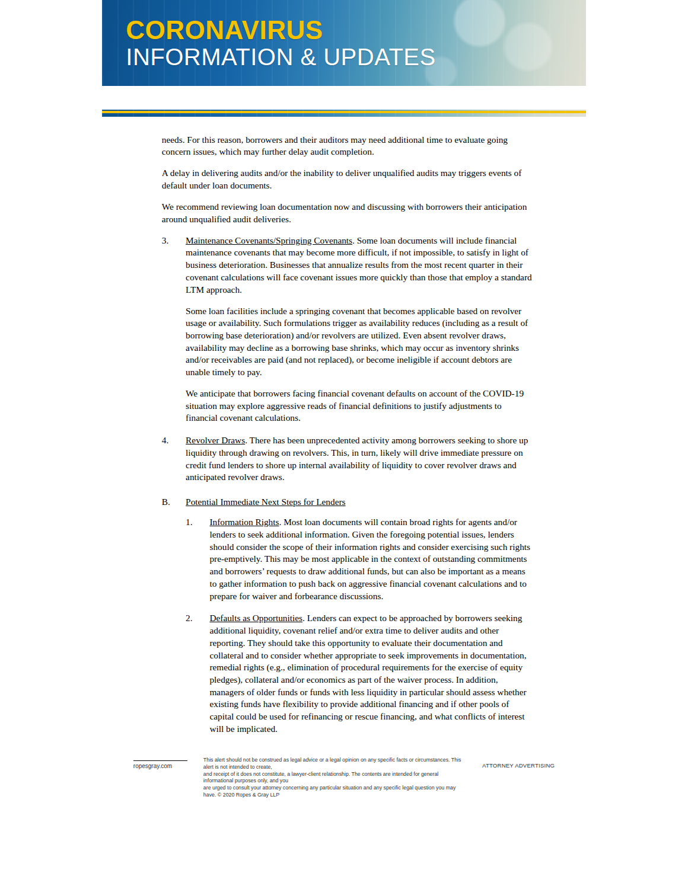CORONAVIRUS
INFORMATION & UPDATES
needs. For this reason, borrowers and their auditors may need additional time to evaluate going concern issues, which may further delay audit completion.
A delay in delivering audits and/or the inability to deliver unqualified audits may triggers events of default under loan documents.
We recommend reviewing loan documentation now and discussing with borrowers their anticipation around unqualified audit deliveries.
3. Maintenance Covenants/Springing Covenants. Some loan documents will include financial maintenance covenants that may become more difficult, if not impossible, to satisfy in light of business deterioration. Businesses that annualize results from the most recent quarter in their covenant calculations will face covenant issues more quickly than those that employ a standard LTM approach.
Some loan facilities include a springing covenant that becomes applicable based on revolver usage or availability. Such formulations trigger as availability reduces (including as a result of borrowing base deterioration) and/or revolvers are utilized. Even absent revolver draws, availability may decline as a borrowing base shrinks, which may occur as inventory shrinks and/or receivables are paid (and not replaced), or become ineligible if account debtors are unable timely to pay.
We anticipate that borrowers facing financial covenant defaults on account of the COVID-19 situation may explore aggressive reads of financial definitions to justify adjustments to financial covenant calculations.
4. Revolver Draws. There has been unprecedented activity among borrowers seeking to shore up liquidity through drawing on revolvers. This, in turn, likely will drive immediate pressure on credit fund lenders to shore up internal availability of liquidity to cover revolver draws and anticipated revolver draws.
B. Potential Immediate Next Steps for Lenders
1. Information Rights. Most loan documents will contain broad rights for agents and/or lenders to seek additional information. Given the foregoing potential issues, lenders should consider the scope of their information rights and consider exercising such rights pre-emptively. This may be most applicable in the context of outstanding commitments and borrowers’ requests to draw additional funds, but can also be important as a means to gather information to push back on aggressive financial covenant calculations and to prepare for waiver and forbearance discussions.
2. Defaults as Opportunities. Lenders can expect to be approached by borrowers seeking additional liquidity, covenant relief and/or extra time to deliver audits and other reporting. They should take this opportunity to evaluate their documentation and collateral and to consider whether appropriate to seek improvements in documentation, remedial rights (e.g., elimination of procedural requirements for the exercise of equity pledges), collateral and/or economics as part of the waiver process. In addition, managers of older funds or funds with less liquidity in particular should assess whether existing funds have flexibility to provide additional financing and if other pools of capital could be used for refinancing or rescue financing, and what conflicts of interest will be implicated.
ropesgray.com
This alert should not be construed as legal advice or a legal opinion on any specific facts or circumstances. This alert is not intended to create,
and receipt of it does not constitute, a lawyer-client relationship. The contents are intended for general informational purposes only, and you
are urged to consult your attorney concerning any particular situation and any specific legal question you may have. © 2020 Ropes & Gray LLP
ATTORNEY ADVERTISING